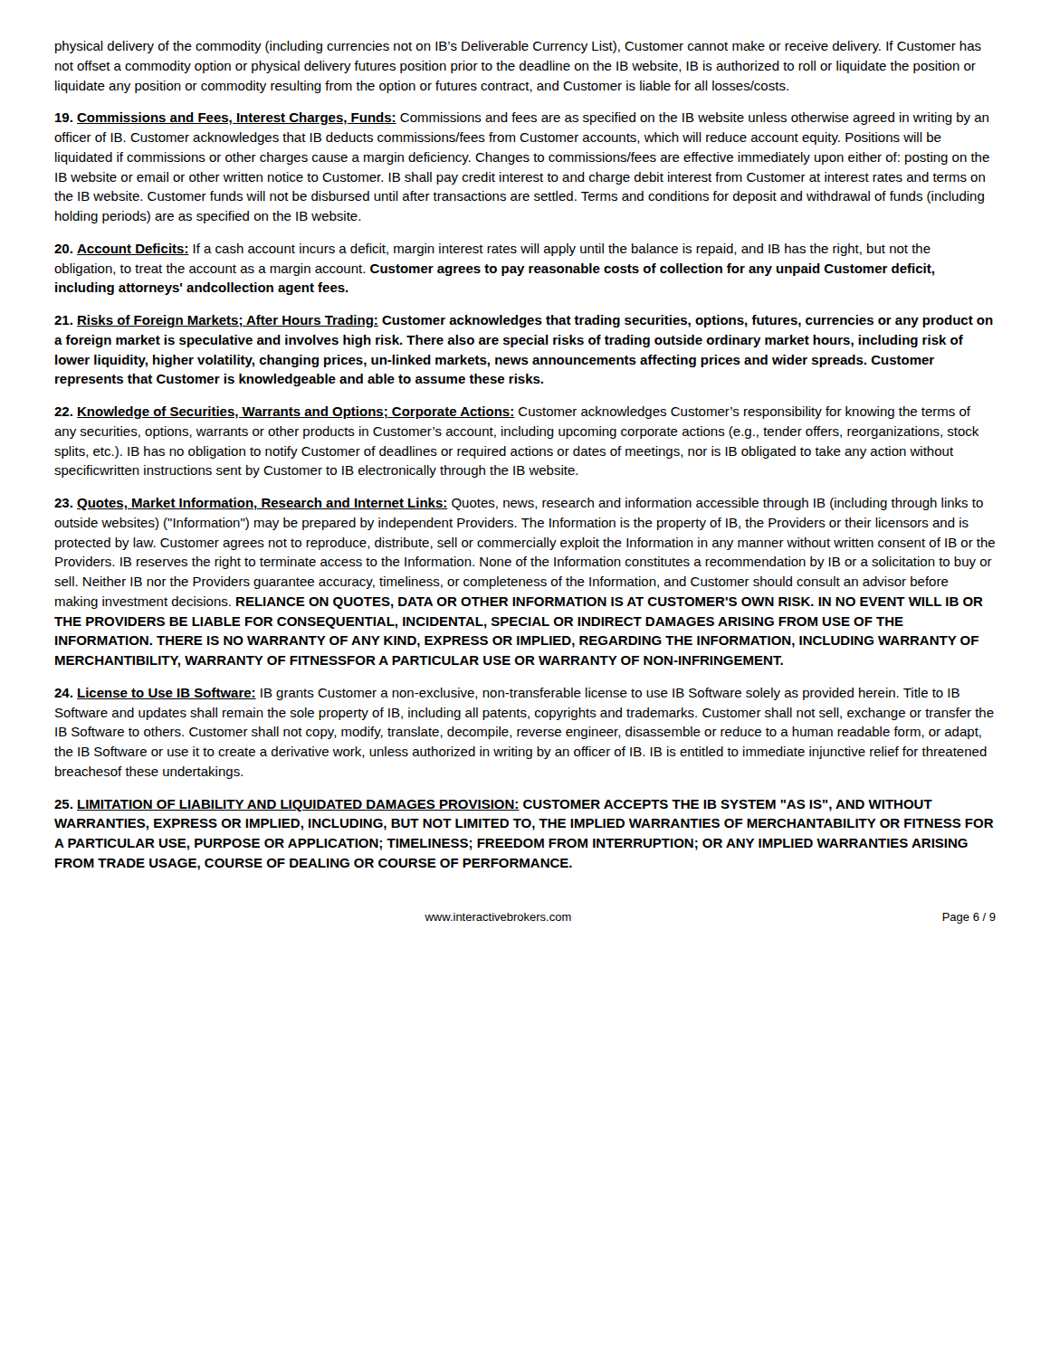physical delivery of the commodity (including currencies not on IB’s Deliverable Currency List), Customer cannot make or receive delivery. If Customer has not offset a commodity option or physical delivery futures position prior to the deadline on the IB website, IB is authorized to roll or liquidate the position or liquidate any position or commodity resulting from the option or futures contract, and Customer is liable for all losses/costs.
19. Commissions and Fees, Interest Charges, Funds: Commissions and fees are as specified on the IB website unless otherwise agreed in writing by an officer of IB. Customer acknowledges that IB deducts commissions/fees from Customer accounts, which will reduce account equity. Positions will be liquidated if commissions or other charges cause a margin deficiency. Changes to commissions/fees are effective immediately upon either of: posting on the IB website or email or other written notice to Customer. IB shall pay credit interest to and charge debit interest from Customer at interest rates and terms on the IB website. Customer funds will not be disbursed until after transactions are settled. Terms and conditions for deposit and withdrawal of funds (including holding periods) are as specified on the IB website.
20. Account Deficits: If a cash account incurs a deficit, margin interest rates will apply until the balance is repaid, and IB has the right, but not the obligation, to treat the account as a margin account. Customer agrees to pay reasonable costs of collection for any unpaid Customer deficit, including attorneys' andcollection agent fees.
21. Risks of Foreign Markets; After Hours Trading: Customer acknowledges that trading securities, options, futures, currencies or any product on a foreign market is speculative and involves high risk. There also are special risks of trading outside ordinary market hours, including risk of lower liquidity, higher volatility, changing prices, un-linked markets, news announcements affecting prices and wider spreads. Customer represents that Customer is knowledgeable and able to assume these risks.
22. Knowledge of Securities, Warrants and Options; Corporate Actions: Customer acknowledges Customer’s responsibility for knowing the terms of any securities, options, warrants or other products in Customer’s account, including upcoming corporate actions (e.g., tender offers, reorganizations, stock splits, etc.). IB has no obligation to notify Customer of deadlines or required actions or dates of meetings, nor is IB obligated to take any action without specificwritten instructions sent by Customer to IB electronically through the IB website.
23. Quotes, Market Information, Research and Internet Links: Quotes, news, research and information accessible through IB (including through links to outside websites) ("Information") may be prepared by independent Providers. The Information is the property of IB, the Providers or their licensors and is protected by law. Customer agrees not to reproduce, distribute, sell or commercially exploit the Information in any manner without written consent of IB or the Providers. IB reserves the right to terminate access to the Information. None of the Information constitutes a recommendation by IB or a solicitation to buy or sell. Neither IB nor the Providers guarantee accuracy, timeliness, or completeness of the Information, and Customer should consult an advisor before making investment decisions. RELIANCE ON QUOTES, DATA OR OTHER INFORMATION IS AT CUSTOMER'S OWN RISK. IN NO EVENT WILL IB OR THE PROVIDERS BE LIABLE FOR CONSEQUENTIAL, INCIDENTAL, SPECIAL OR INDIRECT DAMAGES ARISING FROM USE OF THE INFORMATION. THERE IS NO WARRANTY OF ANY KIND, EXPRESS OR IMPLIED, REGARDING THE INFORMATION, INCLUDING WARRANTY OF MERCHANTIBILITY, WARRANTY OF FITNESSFOR A PARTICULAR USE OR WARRANTY OF NON-INFRINGEMENT.
24. License to Use IB Software: IB grants Customer a non-exclusive, non-transferable license to use IB Software solely as provided herein. Title to IB Software and updates shall remain the sole property of IB, including all patents, copyrights and trademarks. Customer shall not sell, exchange or transfer the IB Software to others. Customer shall not copy, modify, translate, decompile, reverse engineer, disassemble or reduce to a human readable form, or adapt, the IB Software or use it to create a derivative work, unless authorized in writing by an officer of IB. IB is entitled to immediate injunctive relief for threatened breachesof these undertakings.
25. LIMITATION OF LIABILITY AND LIQUIDATED DAMAGES PROVISION: CUSTOMER ACCEPTS THE IB SYSTEM "AS IS", AND WITHOUT WARRANTIES, EXPRESS OR IMPLIED, INCLUDING, BUT NOT LIMITED TO, THE IMPLIED WARRANTIES OF MERCHANTABILITY OR FITNESS FOR A PARTICULAR USE, PURPOSE OR APPLICATION; TIMELINESS; FREEDOM FROM INTERRUPTION; OR ANY IMPLIED WARRANTIES ARISING FROM TRADE USAGE, COURSE OF DEALING OR COURSE OF PERFORMANCE.
www.interactivebrokers.com Page 6 / 9